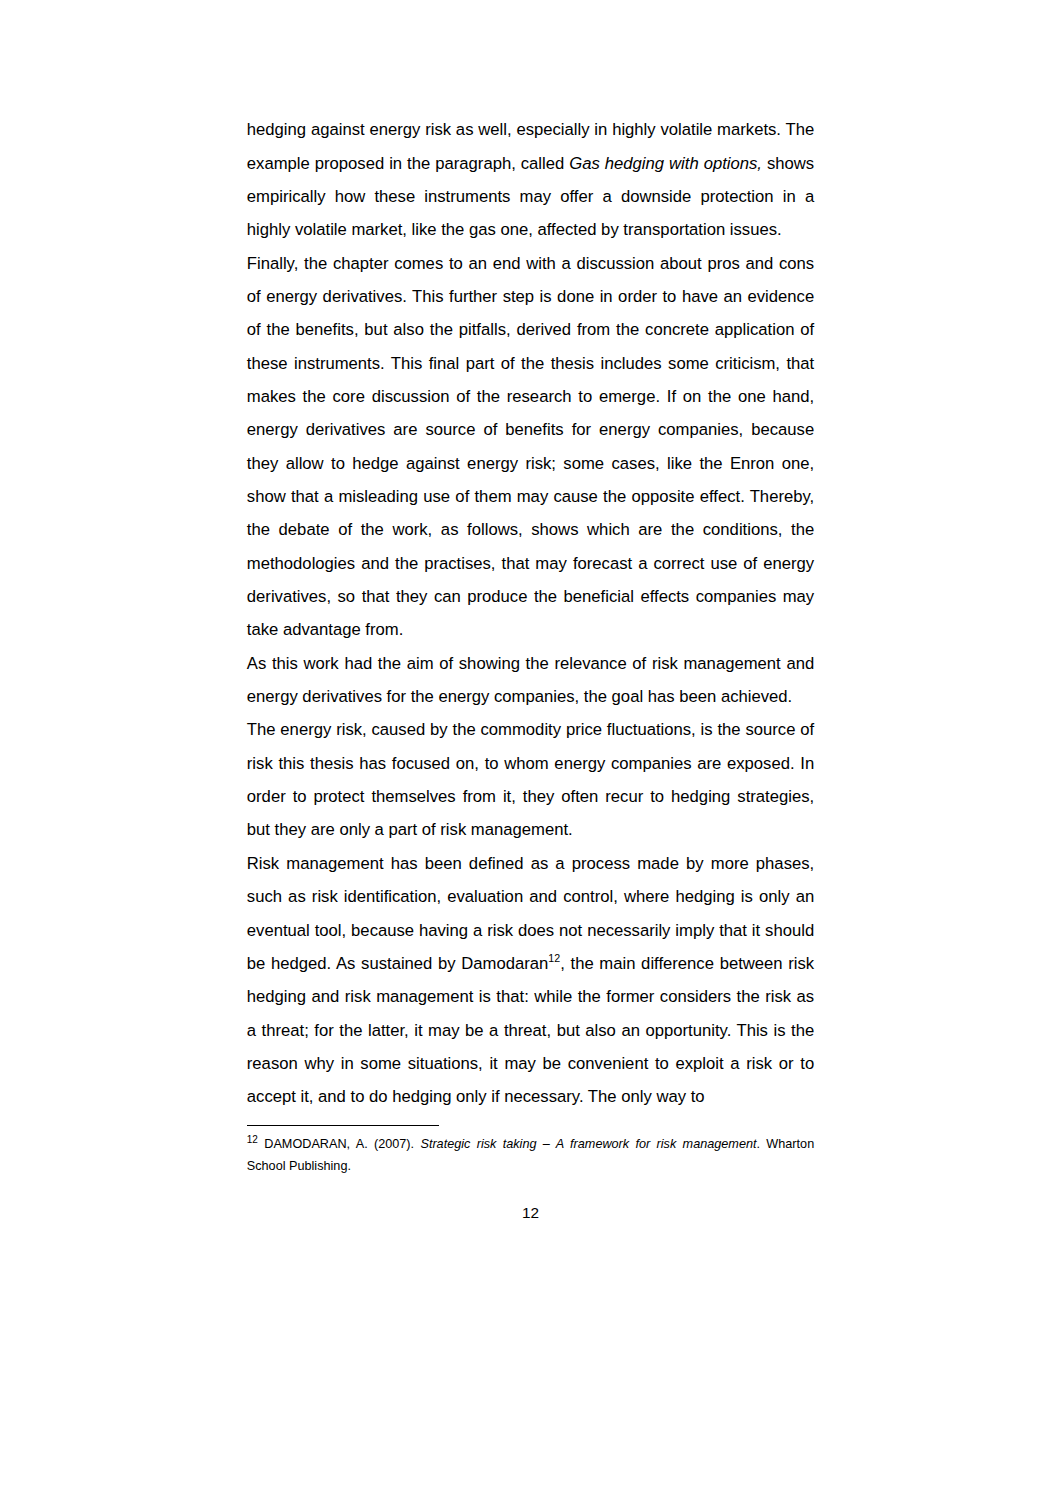hedging against energy risk as well, especially in highly volatile markets. The example proposed in the paragraph, called Gas hedging with options, shows empirically how these instruments may offer a downside protection in a highly volatile market, like the gas one, affected by transportation issues.
Finally, the chapter comes to an end with a discussion about pros and cons of energy derivatives. This further step is done in order to have an evidence of the benefits, but also the pitfalls, derived from the concrete application of these instruments. This final part of the thesis includes some criticism, that makes the core discussion of the research to emerge. If on the one hand, energy derivatives are source of benefits for energy companies, because they allow to hedge against energy risk; some cases, like the Enron one, show that a misleading use of them may cause the opposite effect. Thereby, the debate of the work, as follows, shows which are the conditions, the methodologies and the practises, that may forecast a correct use of energy derivatives, so that they can produce the beneficial effects companies may take advantage from.
As this work had the aim of showing the relevance of risk management and energy derivatives for the energy companies, the goal has been achieved.
The energy risk, caused by the commodity price fluctuations, is the source of risk this thesis has focused on, to whom energy companies are exposed. In order to protect themselves from it, they often recur to hedging strategies, but they are only a part of risk management.
Risk management has been defined as a process made by more phases, such as risk identification, evaluation and control, where hedging is only an eventual tool, because having a risk does not necessarily imply that it should be hedged. As sustained by Damodaran12, the main difference between risk hedging and risk management is that: while the former considers the risk as a threat; for the latter, it may be a threat, but also an opportunity. This is the reason why in some situations, it may be convenient to exploit a risk or to accept it, and to do hedging only if necessary. The only way to
12 DAMODARAN, A. (2007). Strategic risk taking – A framework for risk management. Wharton School Publishing.
12